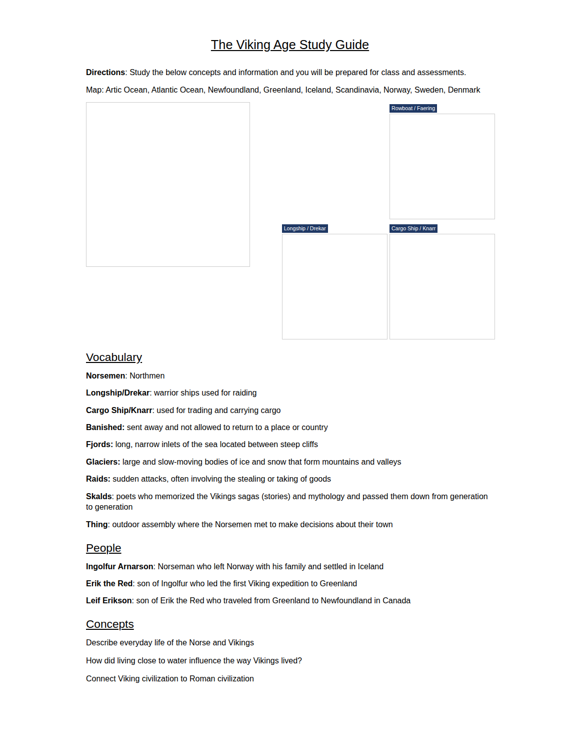The Viking Age Study Guide
Directions: Study the below concepts and information and you will be prepared for class and assessments.
Map: Artic Ocean, Atlantic Ocean, Newfoundland, Greenland, Iceland, Scandinavia, Norway, Sweden, Denmark
Rowboat / Faering
Longship / Drekar
Cargo Ship / Knarr
Vocabulary
Norsemen: Northmen
Longship/Drekar: warrior ships used for raiding
Cargo Ship/Knarr: used for trading and carrying cargo
Banished: sent away and not allowed to return to a place or country
Fjords: long, narrow inlets of the sea located between steep cliffs
Glaciers: large and slow-moving bodies of ice and snow that form mountains and valleys
Raids: sudden attacks, often involving the stealing or taking of goods
Skalds: poets who memorized the Vikings sagas (stories) and mythology and passed them down from generation to generation
Thing: outdoor assembly where the Norsemen met to make decisions about their town
People
Ingolfur Arnarson: Norseman who left Norway with his family and settled in Iceland
Erik the Red: son of Ingolfur who led the first Viking expedition to Greenland
Leif Erikson: son of Erik the Red who traveled from Greenland to Newfoundland in Canada
Concepts
Describe everyday life of the Norse and Vikings
How did living close to water influence the way Vikings lived?
Connect Viking civilization to Roman civilization